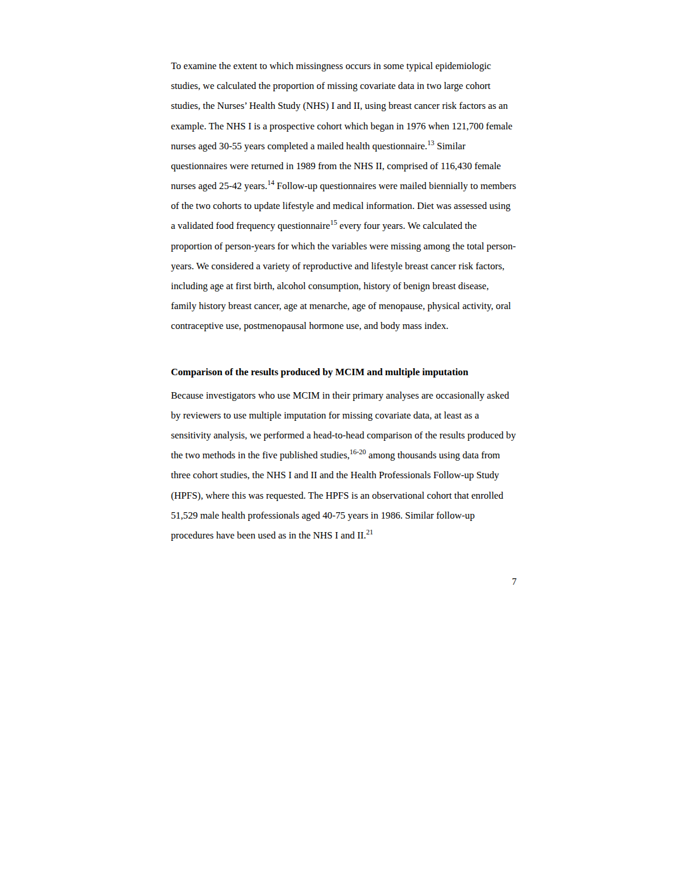To examine the extent to which missingness occurs in some typical epidemiologic studies, we calculated the proportion of missing covariate data in two large cohort studies, the Nurses’ Health Study (NHS) I and II, using breast cancer risk factors as an example. The NHS I is a prospective cohort which began in 1976 when 121,700 female nurses aged 30-55 years completed a mailed health questionnaire.13 Similar questionnaires were returned in 1989 from the NHS II, comprised of 116,430 female nurses aged 25-42 years.14 Follow-up questionnaires were mailed biennially to members of the two cohorts to update lifestyle and medical information. Diet was assessed using a validated food frequency questionnaire15 every four years. We calculated the proportion of person-years for which the variables were missing among the total person-years. We considered a variety of reproductive and lifestyle breast cancer risk factors, including age at first birth, alcohol consumption, history of benign breast disease, family history breast cancer, age at menarche, age of menopause, physical activity, oral contraceptive use, postmenopausal hormone use, and body mass index.
Comparison of the results produced by MCIM and multiple imputation
Because investigators who use MCIM in their primary analyses are occasionally asked by reviewers to use multiple imputation for missing covariate data, at least as a sensitivity analysis, we performed a head-to-head comparison of the results produced by the two methods in the five published studies,16-20 among thousands using data from three cohort studies, the NHS I and II and the Health Professionals Follow-up Study (HPFS), where this was requested. The HPFS is an observational cohort that enrolled 51,529 male health professionals aged 40-75 years in 1986. Similar follow-up procedures have been used as in the NHS I and II.21
7